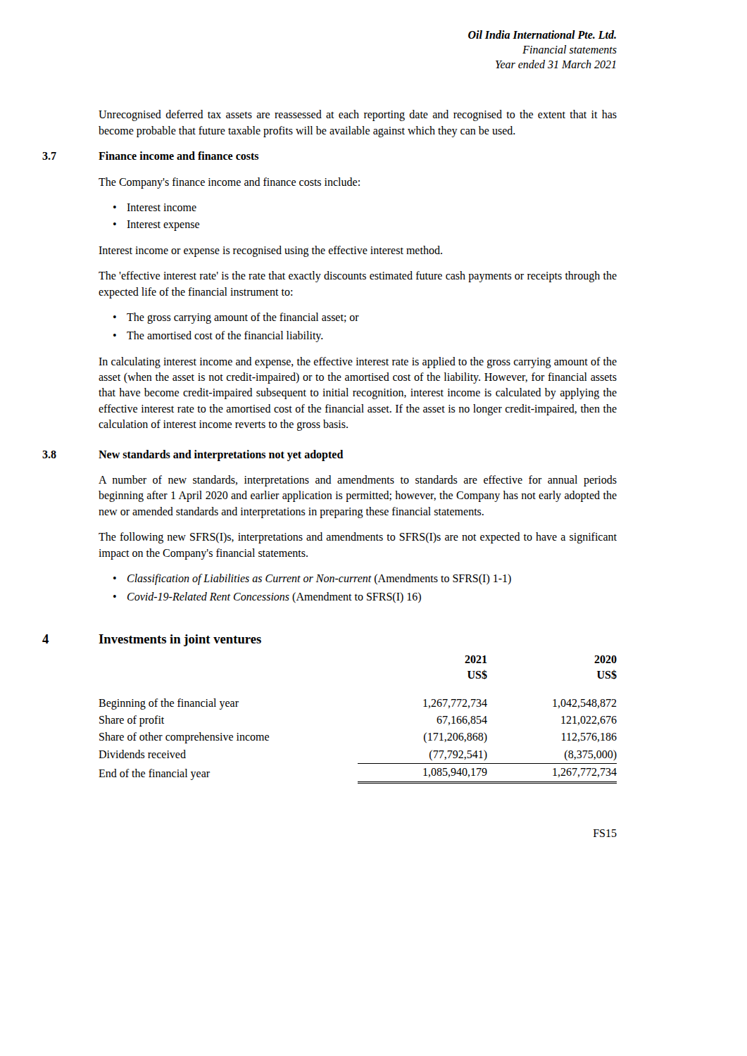Oil India International Pte. Ltd.
Financial statements
Year ended 31 March 2021
Unrecognised deferred tax assets are reassessed at each reporting date and recognised to the extent that it has become probable that future taxable profits will be available against which they can be used.
3.7
Finance income and finance costs
The Company's finance income and finance costs include:
Interest income
Interest expense
Interest income or expense is recognised using the effective interest method.
The 'effective interest rate' is the rate that exactly discounts estimated future cash payments or receipts through the expected life of the financial instrument to:
The gross carrying amount of the financial asset; or
The amortised cost of the financial liability.
In calculating interest income and expense, the effective interest rate is applied to the gross carrying amount of the asset (when the asset is not credit-impaired) or to the amortised cost of the liability. However, for financial assets that have become credit-impaired subsequent to initial recognition, interest income is calculated by applying the effective interest rate to the amortised cost of the financial asset. If the asset is no longer credit-impaired, then the calculation of interest income reverts to the gross basis.
3.8
New standards and interpretations not yet adopted
A number of new standards, interpretations and amendments to standards are effective for annual periods beginning after 1 April 2020 and earlier application is permitted; however, the Company has not early adopted the new or amended standards and interpretations in preparing these financial statements.
The following new SFRS(I)s, interpretations and amendments to SFRS(I)s are not expected to have a significant impact on the Company's financial statements.
Classification of Liabilities as Current or Non-current (Amendments to SFRS(I) 1-1)
Covid-19-Related Rent Concessions (Amendment to SFRS(I) 16)
4
Investments in joint ventures
| | 2021 | 2020 |
| --- | --- | --- |
| | US$ | US$ |
| Beginning of the financial year | 1,267,772,734 | 1,042,548,872 |
| Share of profit | 67,166,854 | 121,022,676 |
| Share of other comprehensive income | (171,206,868) | 112,576,186 |
| Dividends received | (77,792,541) | (8,375,000) |
| End of the financial year | 1,085,940,179 | 1,267,772,734 |
FS15